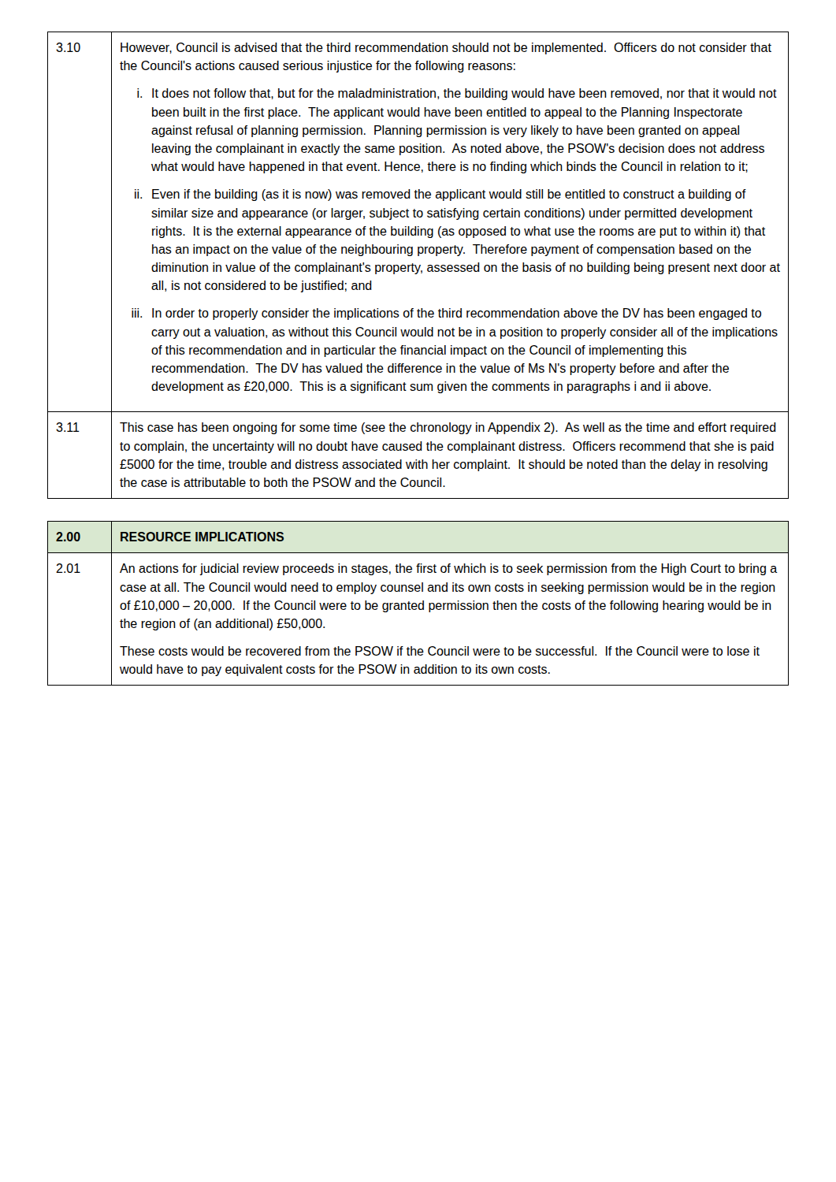| 3.10 | However, Council is advised that the third recommendation should not be implemented. Officers do not consider that the Council's actions caused serious injustice for the following reasons: It does not follow that, but for the maladministration, the building would have been removed, nor that it would not been built in the first place. The applicant would have been entitled to appeal to the Planning Inspectorate against refusal of planning permission. Planning permission is very likely to have been granted on appeal leaving the complainant in exactly the same position. As noted above, the PSOW's decision does not address what would have happened in that event. Hence, there is no finding which binds the Council in relation to it; Even if the building (as it is now) was removed the applicant would still be entitled to construct a building of similar size and appearance (or larger, subject to satisfying certain conditions) under permitted development rights. It is the external appearance of the building (as opposed to what use the rooms are put to within it) that has an impact on the value of the neighbouring property. Therefore payment of compensation based on the diminution in value of the complainant's property, assessed on the basis of no building being present next door at all, is not considered to be justified; and In order to properly consider the implications of the third recommendation above the DV has been engaged to carry out a valuation, as without this Council would not be in a position to properly consider all of the implications of this recommendation and in particular the financial impact on the Council of implementing this recommendation. The DV has valued the difference in the value of Ms N's property before and after the development as £20,000. This is a significant sum given the comments in paragraphs i and ii above. |
| 3.11 | This case has been ongoing for some time (see the chronology in Appendix 2). As well as the time and effort required to complain, the uncertainty will no doubt have caused the complainant distress. Officers recommend that she is paid £5000 for the time, trouble and distress associated with her complaint. It should be noted than the delay in resolving the case is attributable to both the PSOW and the Council. |
| 2.00 | RESOURCE IMPLICATIONS |
| 2.01 | An actions for judicial review proceeds in stages, the first of which is to seek permission from the High Court to bring a case at all. The Council would need to employ counsel and its own costs in seeking permission would be in the region of £10,000 – 20,000. If the Council were to be granted permission then the costs of the following hearing would be in the region of (an additional) £50,000. These costs would be recovered from the PSOW if the Council were to be successful. If the Council were to lose it would have to pay equivalent costs for the PSOW in addition to its own costs. |